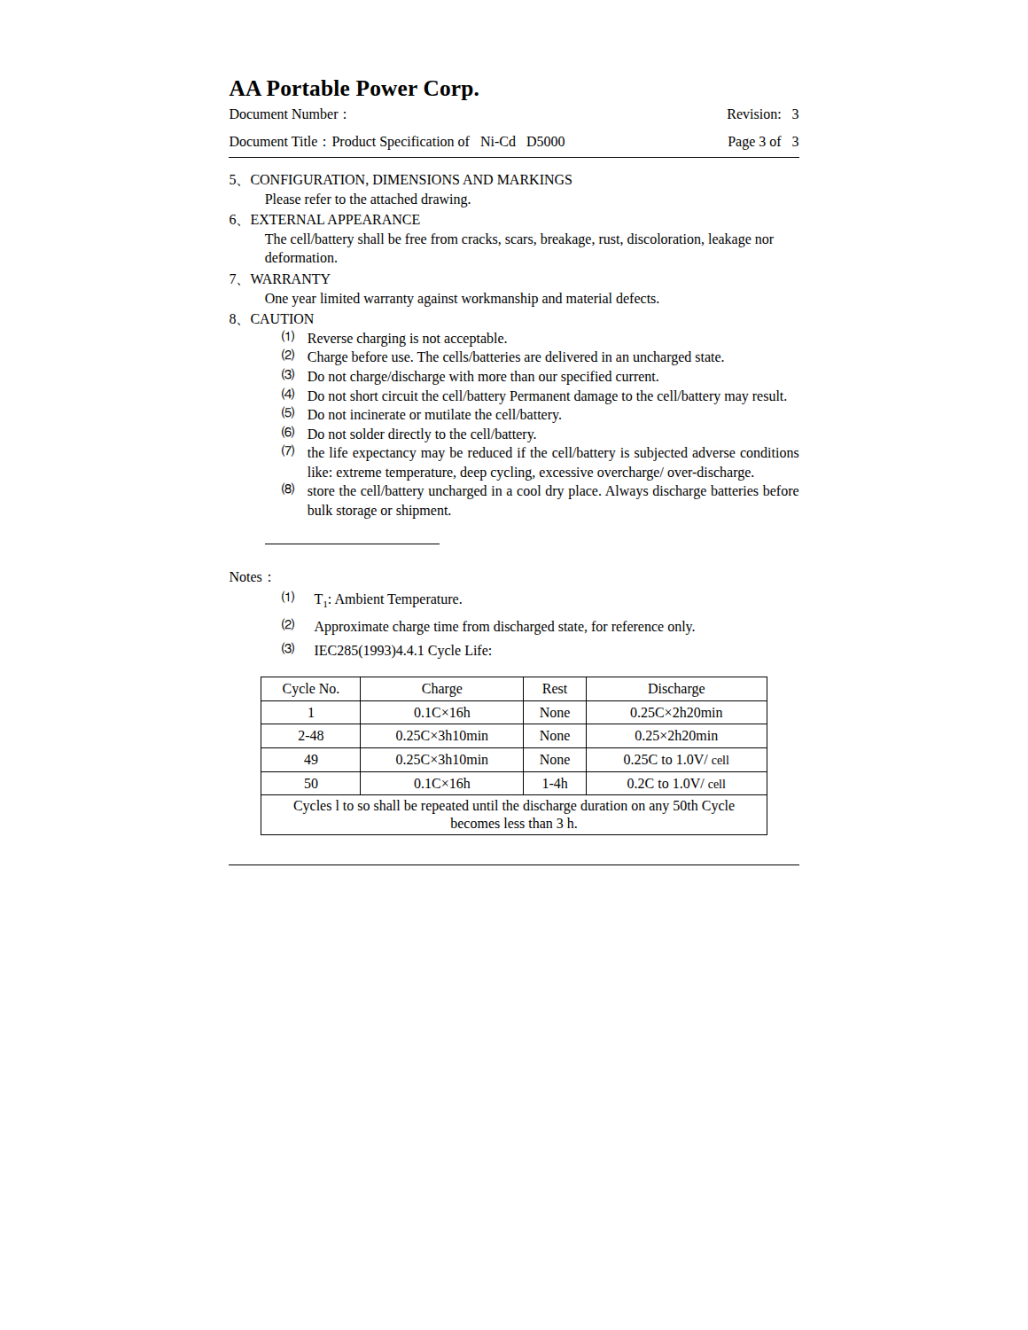AA Portable Power Corp.
Document Number： Revision: 3
Document Title：Product Specification of Ni-Cd D5000 Page 3 of 3
5、CONFIGURATION, DIMENSIONS AND MARKINGS
Please refer to the attached drawing.
6、EXTERNAL APPEARANCE
The cell/battery shall be free from cracks, scars, breakage, rust, discoloration, leakage nor deformation.
7、WARRANTY
One year limited warranty against workmanship and material defects.
8、CAUTION
⑴ Reverse charging is not acceptable.
⑵ Charge before use. The cells/batteries are delivered in an uncharged state.
⑶ Do not charge/discharge with more than our specified current.
⑷ Do not short circuit the cell/battery Permanent damage to the cell/battery may result.
⑸ Do not incinerate or mutilate the cell/battery.
⑹ Do not solder directly to the cell/battery.
⑺the life expectancy may be reduced if the cell/battery is subjected adverse conditions like: extreme temperature, deep cycling, excessive overcharge/ over-discharge.
⑻store the cell/battery uncharged in a cool dry place. Always discharge batteries before bulk storage or shipment.
Notes：
⑴ T1: Ambient Temperature.
⑵ Approximate charge time from discharged state, for reference only.
⑶ IEC285(1993)4.4.1 Cycle Life:
| Cycle No. | Charge | Rest | Discharge |
| --- | --- | --- | --- |
| 1 | 0.1C×16h | None | 0.25C×2h20min |
| 2-48 | 0.25C×3h10min | None | 0.25×2h20min |
| 49 | 0.25C×3h10min | None | 0.25C to 1.0V/ cell |
| 50 | 0.1C×16h | 1-4h | 0.2C to 1.0V/ cell |
| Cycles l to so shall be repeated until the discharge duration on any 50th Cycle becomes less than 3 h. |